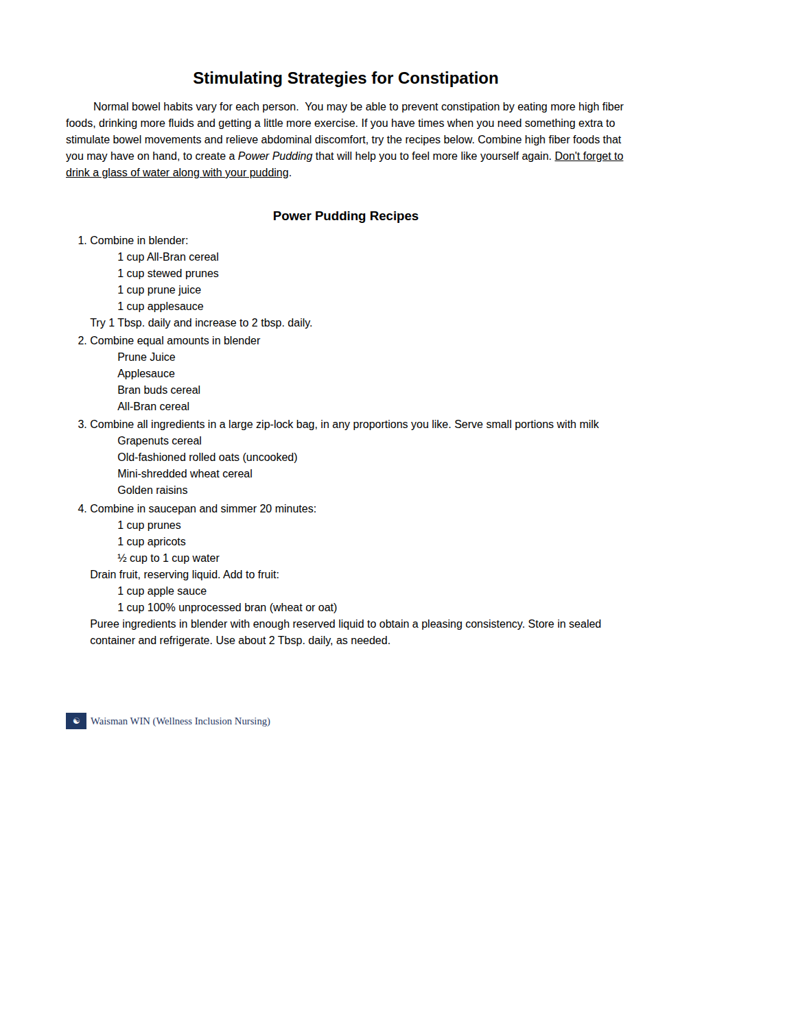Stimulating Strategies for Constipation
Normal bowel habits vary for each person. You may be able to prevent constipation by eating more high fiber foods, drinking more fluids and getting a little more exercise. If you have times when you need something extra to stimulate bowel movements and relieve abdominal discomfort, try the recipes below. Combine high fiber foods that you may have on hand, to create a Power Pudding that will help you to feel more like yourself again. Don't forget to drink a glass of water along with your pudding.
Power Pudding Recipes
Combine in blender:
1 cup All-Bran cereal
1 cup stewed prunes
1 cup prune juice
1 cup applesauce
Try 1 Tbsp. daily and increase to 2 tbsp. daily.
Combine equal amounts in blender
Prune Juice
Applesauce
Bran buds cereal
All-Bran cereal
Combine all ingredients in a large zip-lock bag, in any proportions you like. Serve small portions with milk
Grapenuts cereal
Old-fashioned rolled oats (uncooked)
Mini-shredded wheat cereal
Golden raisins
Combine in saucepan and simmer 20 minutes:
1 cup prunes
1 cup apricots
½ cup to 1 cup water
Drain fruit, reserving liquid. Add to fruit:
1 cup apple sauce
1 cup 100% unprocessed bran (wheat or oat)
Puree ingredients in blender with enough reserved liquid to obtain a pleasing consistency. Store in sealed container and refrigerate. Use about 2 Tbsp. daily, as needed.
☯Waisman WIN (Wellness Inclusion Nursing)